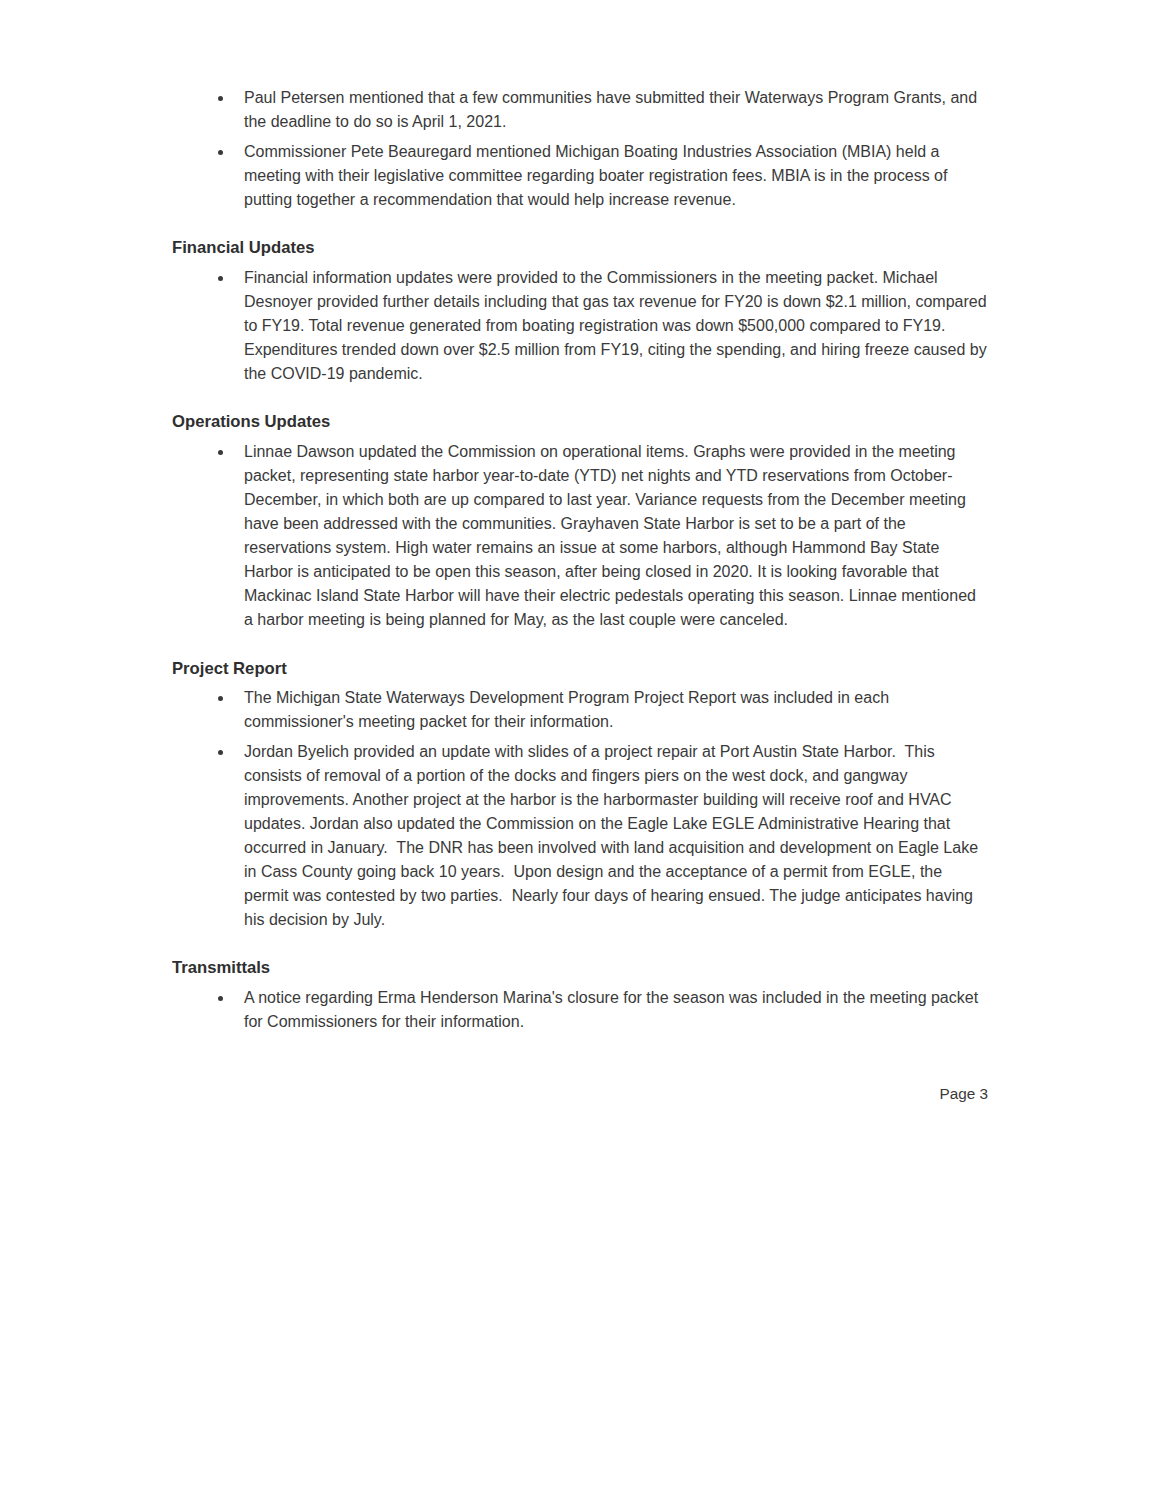Paul Petersen mentioned that a few communities have submitted their Waterways Program Grants, and the deadline to do so is April 1, 2021.
Commissioner Pete Beauregard mentioned Michigan Boating Industries Association (MBIA) held a meeting with their legislative committee regarding boater registration fees. MBIA is in the process of putting together a recommendation that would help increase revenue.
Financial Updates
Financial information updates were provided to the Commissioners in the meeting packet. Michael Desnoyer provided further details including that gas tax revenue for FY20 is down $2.1 million, compared to FY19. Total revenue generated from boating registration was down $500,000 compared to FY19. Expenditures trended down over $2.5 million from FY19, citing the spending, and hiring freeze caused by the COVID-19 pandemic.
Operations Updates
Linnae Dawson updated the Commission on operational items. Graphs were provided in the meeting packet, representing state harbor year-to-date (YTD) net nights and YTD reservations from October-December, in which both are up compared to last year. Variance requests from the December meeting have been addressed with the communities. Grayhaven State Harbor is set to be a part of the reservations system. High water remains an issue at some harbors, although Hammond Bay State Harbor is anticipated to be open this season, after being closed in 2020. It is looking favorable that Mackinac Island State Harbor will have their electric pedestals operating this season. Linnae mentioned a harbor meeting is being planned for May, as the last couple were canceled.
Project Report
The Michigan State Waterways Development Program Project Report was included in each commissioner's meeting packet for their information.
Jordan Byelich provided an update with slides of a project repair at Port Austin State Harbor. This consists of removal of a portion of the docks and fingers piers on the west dock, and gangway improvements. Another project at the harbor is the harbormaster building will receive roof and HVAC updates. Jordan also updated the Commission on the Eagle Lake EGLE Administrative Hearing that occurred in January. The DNR has been involved with land acquisition and development on Eagle Lake in Cass County going back 10 years. Upon design and the acceptance of a permit from EGLE, the permit was contested by two parties. Nearly four days of hearing ensued. The judge anticipates having his decision by July.
Transmittals
A notice regarding Erma Henderson Marina's closure for the season was included in the meeting packet for Commissioners for their information.
Page 3